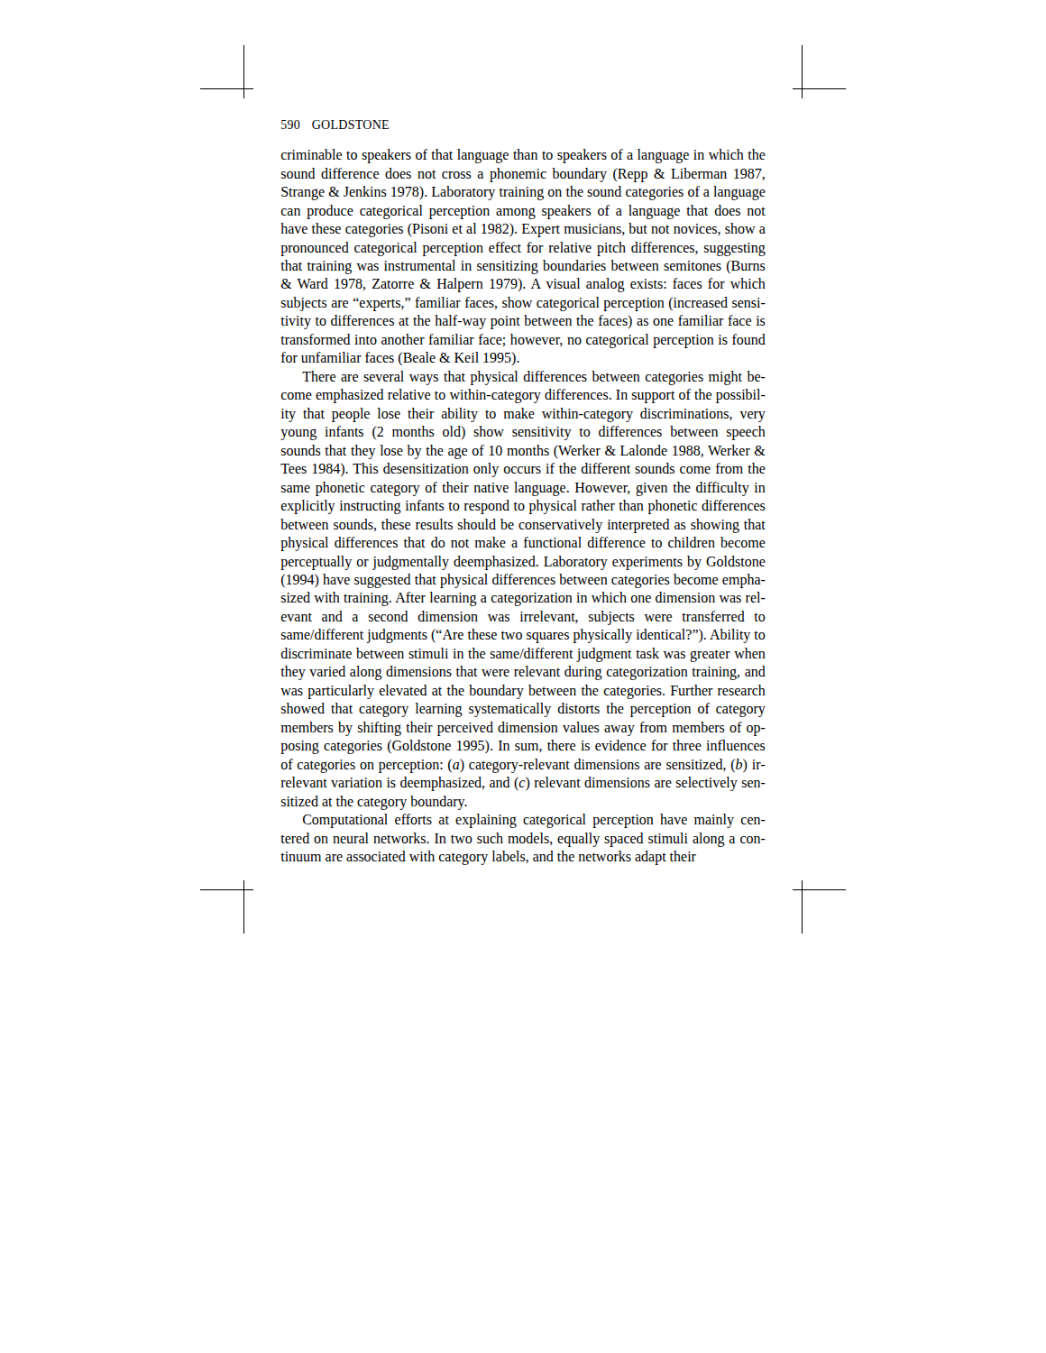590 GOLDSTONE
criminable to speakers of that language than to speakers of a language in which the sound difference does not cross a phonemic boundary (Repp & Liberman 1987, Strange & Jenkins 1978). Laboratory training on the sound categories of a language can produce categorical perception among speakers of a language that does not have these categories (Pisoni et al 1982). Expert musicians, but not novices, show a pronounced categorical perception effect for relative pitch differences, suggesting that training was instrumental in sensitizing boundaries between semitones (Burns & Ward 1978, Zatorre & Halpern 1979). A visual analog exists: faces for which subjects are “experts,” familiar faces, show categorical perception (increased sensitivity to differences at the half-way point between the faces) as one familiar face is transformed into another familiar face; however, no categorical perception is found for unfamiliar faces (Beale & Keil 1995).
There are several ways that physical differences between categories might become emphasized relative to within-category differences. In support of the possibility that people lose their ability to make within-category discriminations, very young infants (2 months old) show sensitivity to differences between speech sounds that they lose by the age of 10 months (Werker & Lalonde 1988, Werker & Tees 1984). This desensitization only occurs if the different sounds come from the same phonetic category of their native language. However, given the difficulty in explicitly instructing infants to respond to physical rather than phonetic differences between sounds, these results should be conservatively interpreted as showing that physical differences that do not make a functional difference to children become perceptually or judgmentally deemphasized. Laboratory experiments by Goldstone (1994) have suggested that physical differences between categories become emphasized with training. After learning a categorization in which one dimension was relevant and a second dimension was irrelevant, subjects were transferred to same/different judgments (“Are these two squares physically identical?”). Ability to discriminate between stimuli in the same/different judgment task was greater when they varied along dimensions that were relevant during categorization training, and was particularly elevated at the boundary between the categories. Further research showed that category learning systematically distorts the perception of category members by shifting their perceived dimension values away from members of opposing categories (Goldstone 1995). In sum, there is evidence for three influences of categories on perception: (a) category-relevant dimensions are sensitized, (b) irrelevant variation is deemphasized, and (c) relevant dimensions are selectively sensitized at the category boundary.
Computational efforts at explaining categorical perception have mainly centered on neural networks. In two such models, equally spaced stimuli along a continuum are associated with category labels, and the networks adapt their